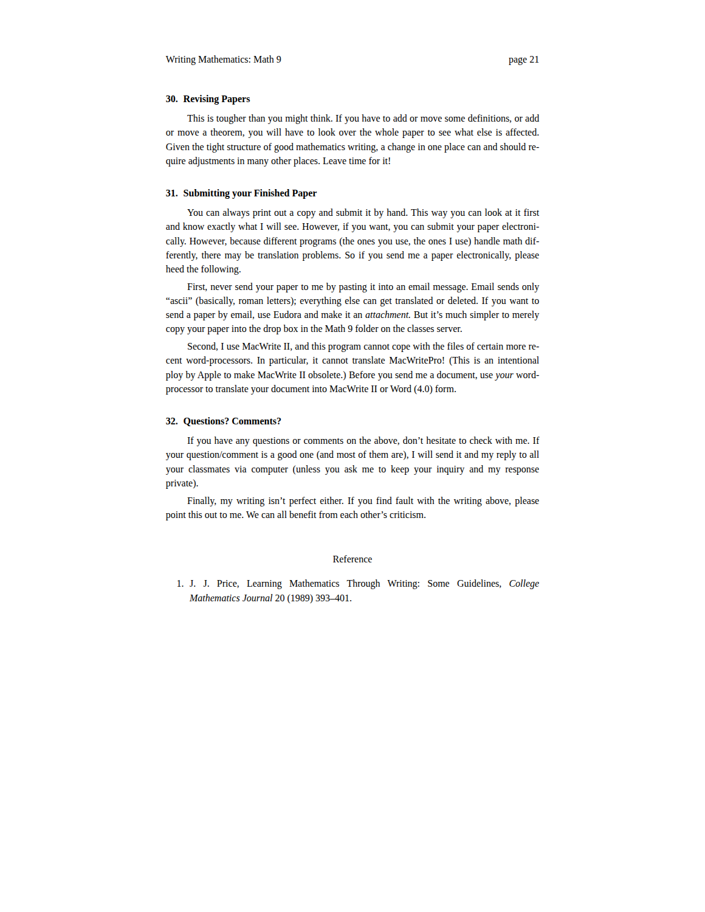Writing Mathematics: Math 9 page 21
30. Revising Papers
This is tougher than you might think. If you have to add or move some definitions, or add or move a theorem, you will have to look over the whole paper to see what else is affected. Given the tight structure of good mathematics writing, a change in one place can and should require adjustments in many other places. Leave time for it!
31. Submitting your Finished Paper
You can always print out a copy and submit it by hand. This way you can look at it first and know exactly what I will see. However, if you want, you can submit your paper electronically. However, because different programs (the ones you use, the ones I use) handle math differently, there may be translation problems. So if you send me a paper electronically, please heed the following.
First, never send your paper to me by pasting it into an email message. Email sends only “ascii” (basically, roman letters); everything else can get translated or deleted. If you want to send a paper by email, use Eudora and make it an attachment. But it’s much simpler to merely copy your paper into the drop box in the Math 9 folder on the classes server.
Second, I use MacWrite II, and this program cannot cope with the files of certain more recent word-processors. In particular, it cannot translate MacWritePro! (This is an intentional ploy by Apple to make MacWrite II obsolete.) Before you send me a document, use your word-processor to translate your document into MacWrite II or Word (4.0) form.
32. Questions? Comments?
If you have any questions or comments on the above, don’t hesitate to check with me. If your question/comment is a good one (and most of them are), I will send it and my reply to all your classmates via computer (unless you ask me to keep your inquiry and my response private).
Finally, my writing isn’t perfect either. If you find fault with the writing above, please point this out to me. We can all benefit from each other’s criticism.
Reference
J. J. Price, Learning Mathematics Through Writing: Some Guidelines, College Mathematics Journal 20 (1989) 393–401.